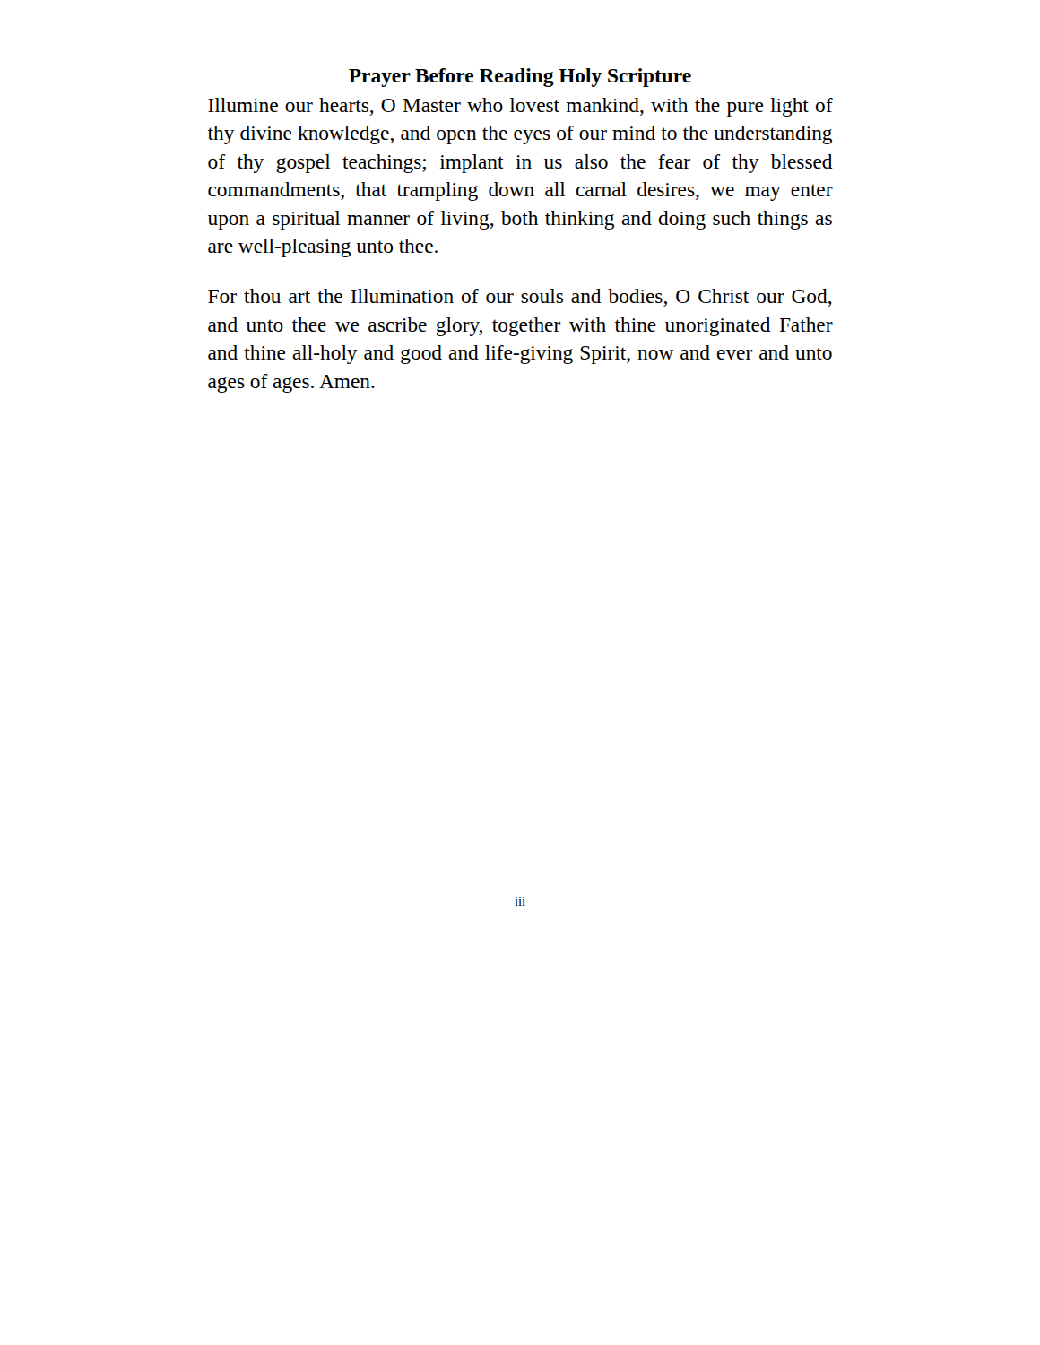Prayer Before Reading Holy Scripture
Illumine our hearts, O Master who lovest mankind, with the pure light of thy divine knowledge, and open the eyes of our mind to the understanding of thy gospel teachings; implant in us also the fear of thy blessed commandments, that trampling down all carnal desires, we may enter upon a spiritual manner of living, both thinking and doing such things as are well-pleasing unto thee.
For thou art the Illumination of our souls and bodies, O Christ our God, and unto thee we ascribe glory, together with thine unoriginated Father and thine all-holy and good and life-giving Spirit, now and ever and unto ages of ages. Amen.
iii